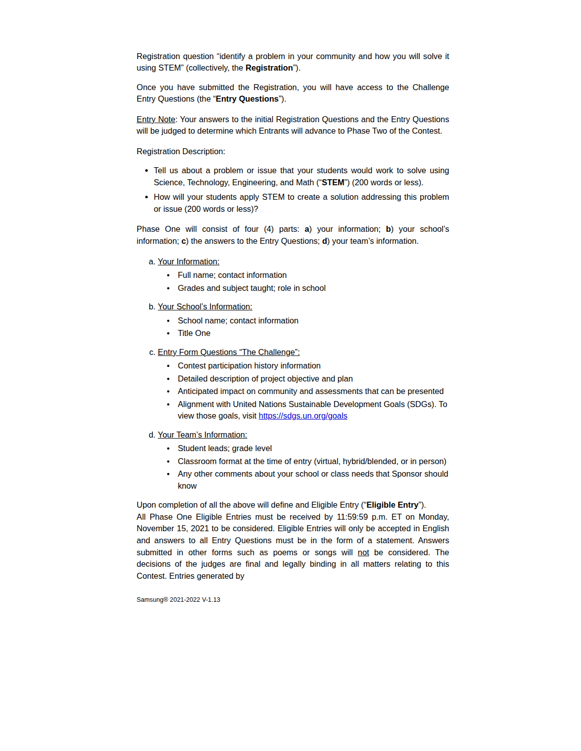Registration question “identify a problem in your community and how you will solve it using STEM” (collectively, the Registration”).
Once you have submitted the Registration, you will have access to the Challenge Entry Questions (the “Entry Questions”).
Entry Note: Your answers to the initial Registration Questions and the Entry Questions will be judged to determine which Entrants will advance to Phase Two of the Contest.
Registration Description:
Tell us about a problem or issue that your students would work to solve using Science, Technology, Engineering, and Math (“STEM”) (200 words or less).
How will your students apply STEM to create a solution addressing this problem or issue (200 words or less)?
Phase One will consist of four (4) parts: a) your information; b) your school’s information; c) the answers to the Entry Questions; d) your team’s information.
Your Information:
Full name; contact information
Grades and subject taught; role in school
Your School’s Information:
School name; contact information
Title One
Entry Form Questions “The Challenge”:
Contest participation history information
Detailed description of project objective and plan
Anticipated impact on community and assessments that can be presented
Alignment with United Nations Sustainable Development Goals (SDGs). To view those goals, visit https://sdgs.un.org/goals
Your Team’s Information:
Student leads; grade level
Classroom format at the time of entry (virtual, hybrid/blended, or in person)
Any other comments about your school or class needs that Sponsor should know
Upon completion of all the above will define and Eligible Entry (“Eligible Entry”).
All Phase One Eligible Entries must be received by 11:59:59 p.m. ET on Monday, November 15, 2021 to be considered. Eligible Entries will only be accepted in English and answers to all Entry Questions must be in the form of a statement. Answers submitted in other forms such as poems or songs will not be considered. The decisions of the judges are final and legally binding in all matters relating to this Contest. Entries generated by
Samsung® 2021-2022 V-1.13